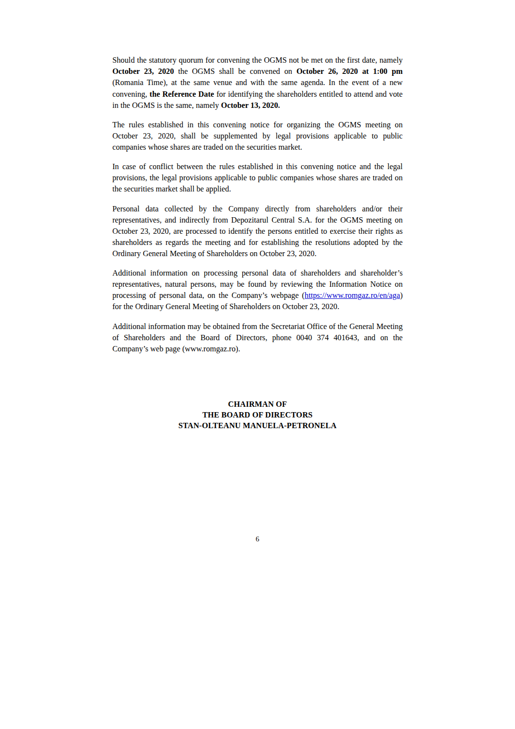Should the statutory quorum for convening the OGMS not be met on the first date, namely October 23, 2020 the OGMS shall be convened on October 26, 2020 at 1:00 pm (Romania Time), at the same venue and with the same agenda. In the event of a new convening, the Reference Date for identifying the shareholders entitled to attend and vote in the OGMS is the same, namely October 13, 2020.
The rules established in this convening notice for organizing the OGMS meeting on October 23, 2020, shall be supplemented by legal provisions applicable to public companies whose shares are traded on the securities market.
In case of conflict between the rules established in this convening notice and the legal provisions, the legal provisions applicable to public companies whose shares are traded on the securities market shall be applied.
Personal data collected by the Company directly from shareholders and/or their representatives, and indirectly from Depozitarul Central S.A. for the OGMS meeting on October 23, 2020, are processed to identify the persons entitled to exercise their rights as shareholders as regards the meeting and for establishing the resolutions adopted by the Ordinary General Meeting of Shareholders on October 23, 2020.
Additional information on processing personal data of shareholders and shareholder’s representatives, natural persons, may be found by reviewing the Information Notice on processing of personal data, on the Company’s webpage (https://www.romgaz.ro/en/aga) for the Ordinary General Meeting of Shareholders on October 23, 2020.
Additional information may be obtained from the Secretariat Office of the General Meeting of Shareholders and the Board of Directors, phone 0040 374 401643, and on the Company’s web page (www.romgaz.ro).
CHAIRMAN OF
THE BOARD OF DIRECTORS
STAN-OLTEANU MANUELA-PETRONELA
6